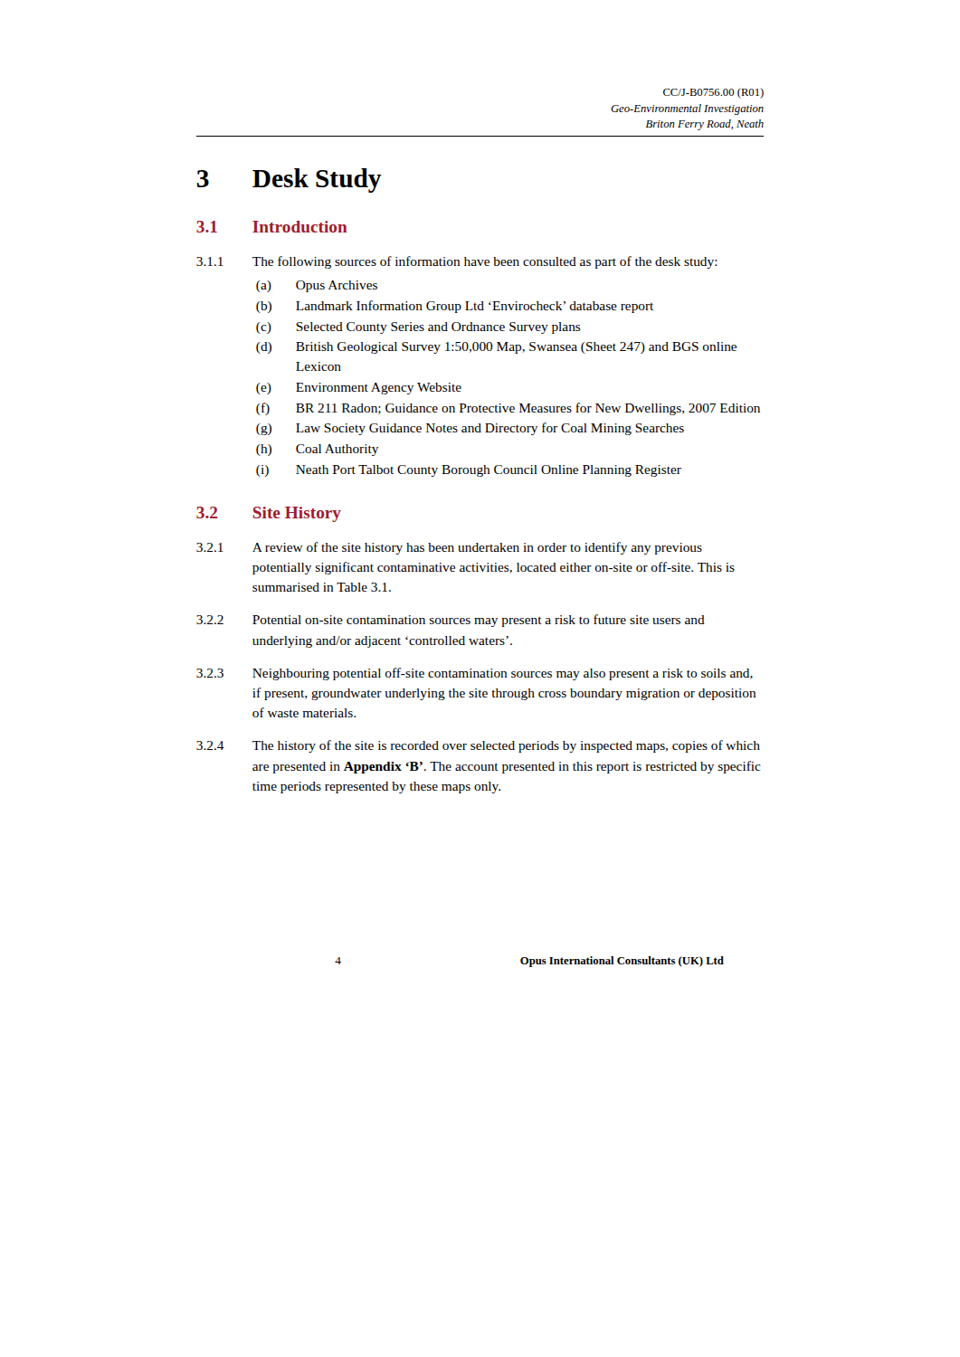CC/J-B0756.00 (R01)
Geo-Environmental Investigation
Briton Ferry Road, Neath
3 Desk Study
3.1 Introduction
3.1.1 The following sources of information have been consulted as part of the desk study:
(a) Opus Archives
(b) Landmark Information Group Ltd ‘Envirocheck’ database report
(c) Selected County Series and Ordnance Survey plans
(d) British Geological Survey 1:50,000 Map, Swansea (Sheet 247) and BGS online Lexicon
(e) Environment Agency Website
(f) BR 211 Radon; Guidance on Protective Measures for New Dwellings, 2007 Edition
(g) Law Society Guidance Notes and Directory for Coal Mining Searches
(h) Coal Authority
(i) Neath Port Talbot County Borough Council Online Planning Register
3.2 Site History
3.2.1 A review of the site history has been undertaken in order to identify any previous potentially significant contaminative activities, located either on-site or off-site. This is summarised in Table 3.1.
3.2.2 Potential on-site contamination sources may present a risk to future site users and underlying and/or adjacent ‘controlled waters’.
3.2.3 Neighbouring potential off-site contamination sources may also present a risk to soils and, if present, groundwater underlying the site through cross boundary migration or deposition of waste materials.
3.2.4 The history of the site is recorded over selected periods by inspected maps, copies of which are presented in Appendix ‘B’. The account presented in this report is restricted by specific time periods represented by these maps only.
4
Opus International Consultants (UK) Ltd